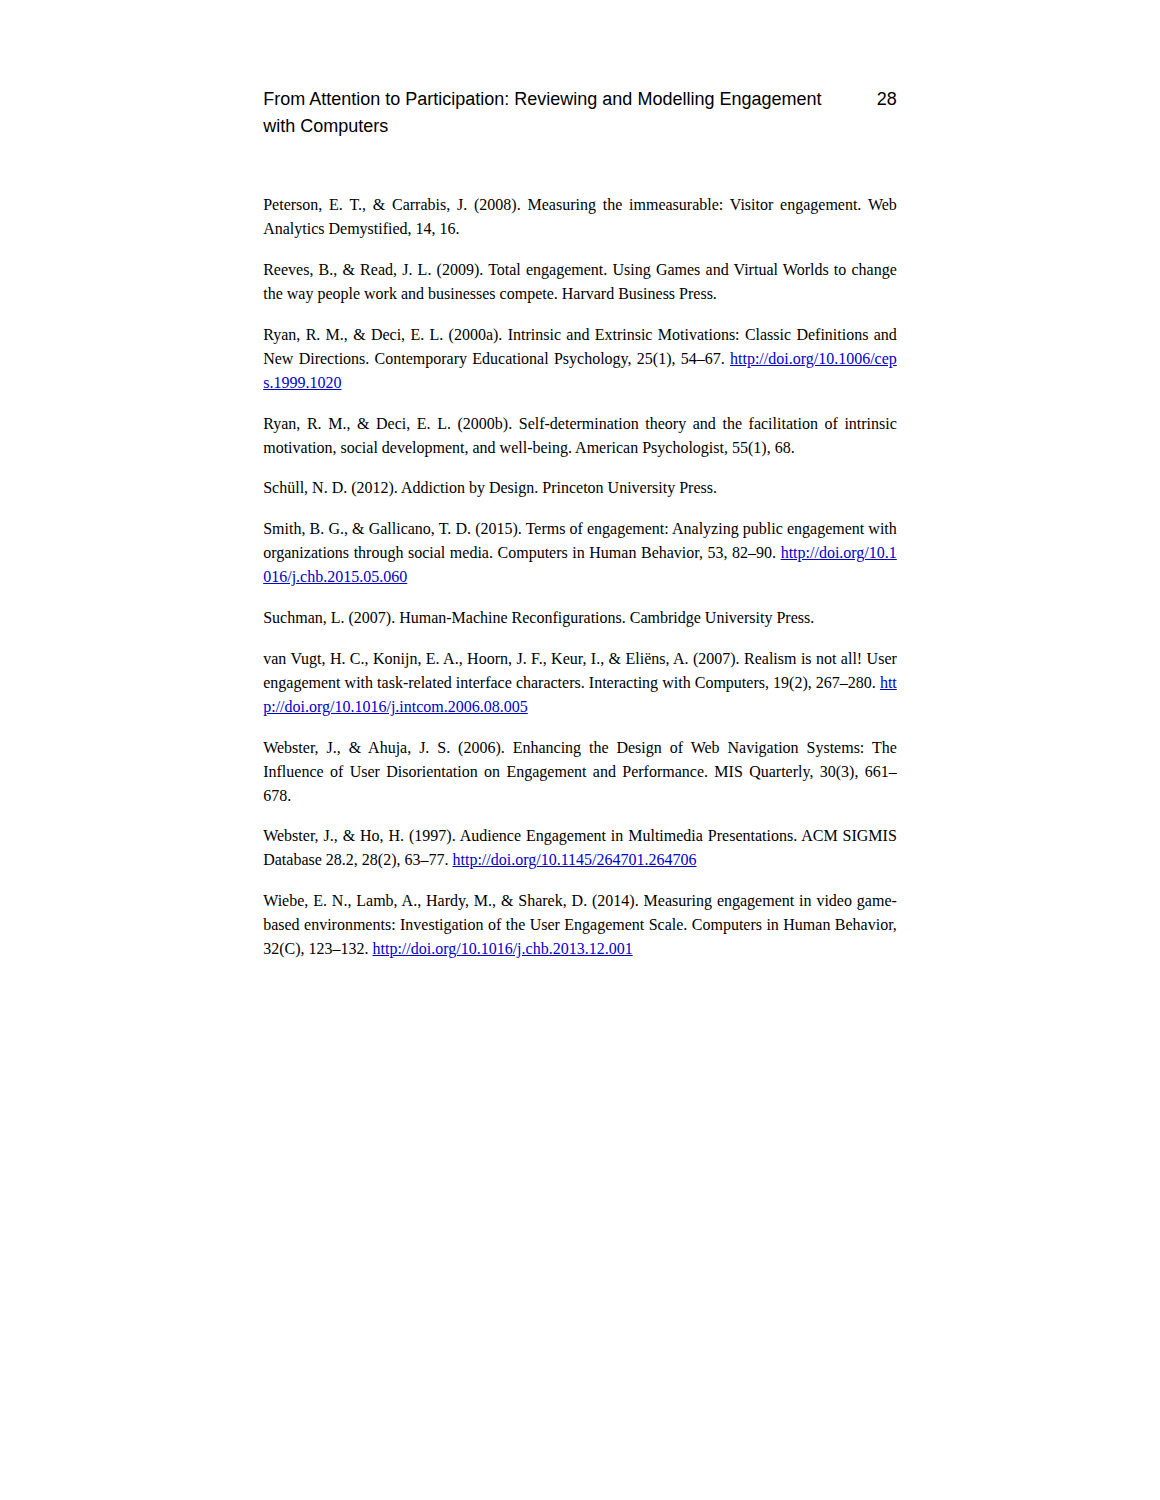From Attention to Participation: Reviewing and Modelling Engagement with Computers
28
Peterson, E. T., & Carrabis, J. (2008). Measuring the immeasurable: Visitor engagement. Web Analytics Demystified, 14, 16.
Reeves, B., & Read, J. L. (2009). Total engagement. Using Games and Virtual Worlds to change the way people work and businesses compete. Harvard Business Press.
Ryan, R. M., & Deci, E. L. (2000a). Intrinsic and Extrinsic Motivations: Classic Definitions and New Directions. Contemporary Educational Psychology, 25(1), 54–67. http://doi.org/10.1006/ceps.1999.1020
Ryan, R. M., & Deci, E. L. (2000b). Self-determination theory and the facilitation of intrinsic motivation, social development, and well-being. American Psychologist, 55(1), 68.
Schüll, N. D. (2012). Addiction by Design. Princeton University Press.
Smith, B. G., & Gallicano, T. D. (2015). Terms of engagement: Analyzing public engagement with organizations through social media. Computers in Human Behavior, 53, 82–90. http://doi.org/10.1016/j.chb.2015.05.060
Suchman, L. (2007). Human-Machine Reconfigurations. Cambridge University Press.
van Vugt, H. C., Konijn, E. A., Hoorn, J. F., Keur, I., & Eliëns, A. (2007). Realism is not all! User engagement with task-related interface characters. Interacting with Computers, 19(2), 267–280. http://doi.org/10.1016/j.intcom.2006.08.005
Webster, J., & Ahuja, J. S. (2006). Enhancing the Design of Web Navigation Systems: The Influence of User Disorientation on Engagement and Performance. MIS Quarterly, 30(3), 661–678.
Webster, J., & Ho, H. (1997). Audience Engagement in Multimedia Presentations. ACM SIGMIS Database 28.2, 28(2), 63–77. http://doi.org/10.1145/264701.264706
Wiebe, E. N., Lamb, A., Hardy, M., & Sharek, D. (2014). Measuring engagement in video game-based environments: Investigation of the User Engagement Scale. Computers in Human Behavior, 32(C), 123–132. http://doi.org/10.1016/j.chb.2013.12.001